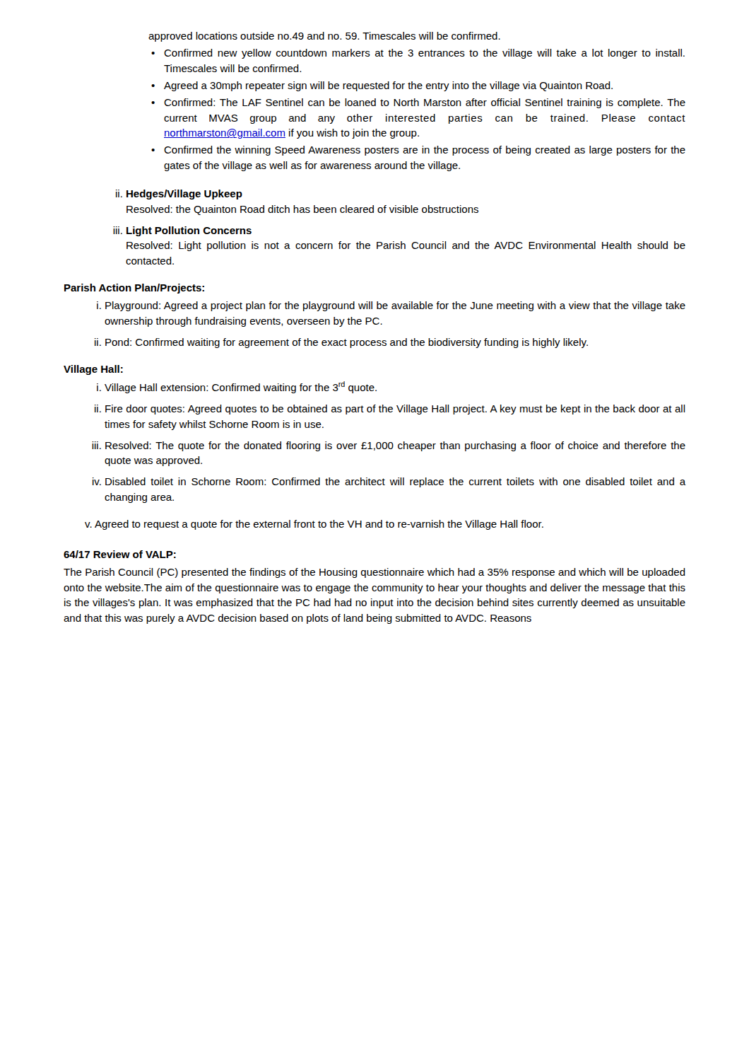approved locations outside no.49 and no. 59. Timescales will be confirmed.
Confirmed new yellow countdown markers at the 3 entrances to the village will take a lot longer to install. Timescales will be confirmed.
Agreed a 30mph repeater sign will be requested for the entry into the village via Quainton Road.
Confirmed: The LAF Sentinel can be loaned to North Marston after official Sentinel training is complete. The current MVAS group and any other interested parties can be trained. Please contact northmarston@gmail.com if you wish to join the group.
Confirmed the winning Speed Awareness posters are in the process of being created as large posters for the gates of the village as well as for awareness around the village.
Hedges/Village Upkeep
Resolved: the Quainton Road ditch has been cleared of visible obstructions
Light Pollution Concerns
Resolved: Light pollution is not a concern for the Parish Council and the AVDC Environmental Health should be contacted.
Parish Action Plan/Projects:
Playground: Agreed a project plan for the playground will be available for the June meeting with a view that the village take ownership through fundraising events, overseen by the PC.
Pond: Confirmed waiting for agreement of the exact process and the biodiversity funding is highly likely.
Village Hall:
Village Hall extension: Confirmed waiting for the 3rd quote.
Fire door quotes: Agreed quotes to be obtained as part of the Village Hall project. A key must be kept in the back door at all times for safety whilst Schorne Room is in use.
Resolved: The quote for the donated flooring is over £1,000 cheaper than purchasing a floor of choice and therefore the quote was approved.
Disabled toilet in Schorne Room: Confirmed the architect will replace the current toilets with one disabled toilet and a changing area.
v. Agreed to request a quote for the external front to the VH and to re-varnish the Village Hall floor.
64/17 Review of VALP:
The Parish Council (PC) presented the findings of the Housing questionnaire which had a 35% response and which will be uploaded onto the website.The aim of the questionnaire was to engage the community to hear your thoughts and deliver the message that this is the villages's plan. It was emphasized that the PC had had no input into the decision behind sites currently deemed as unsuitable and that this was purely a AVDC decision based on plots of land being submitted to AVDC. Reasons